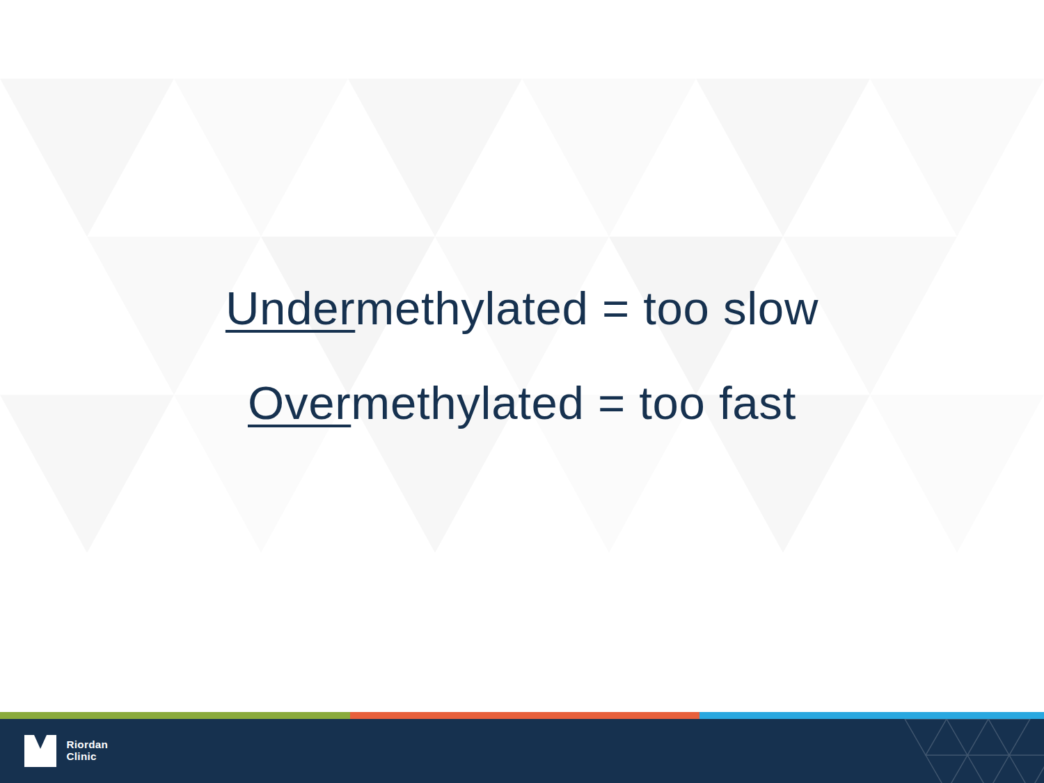Undermethylated = too slow
Overmethylated = too fast
Riordan Clinic